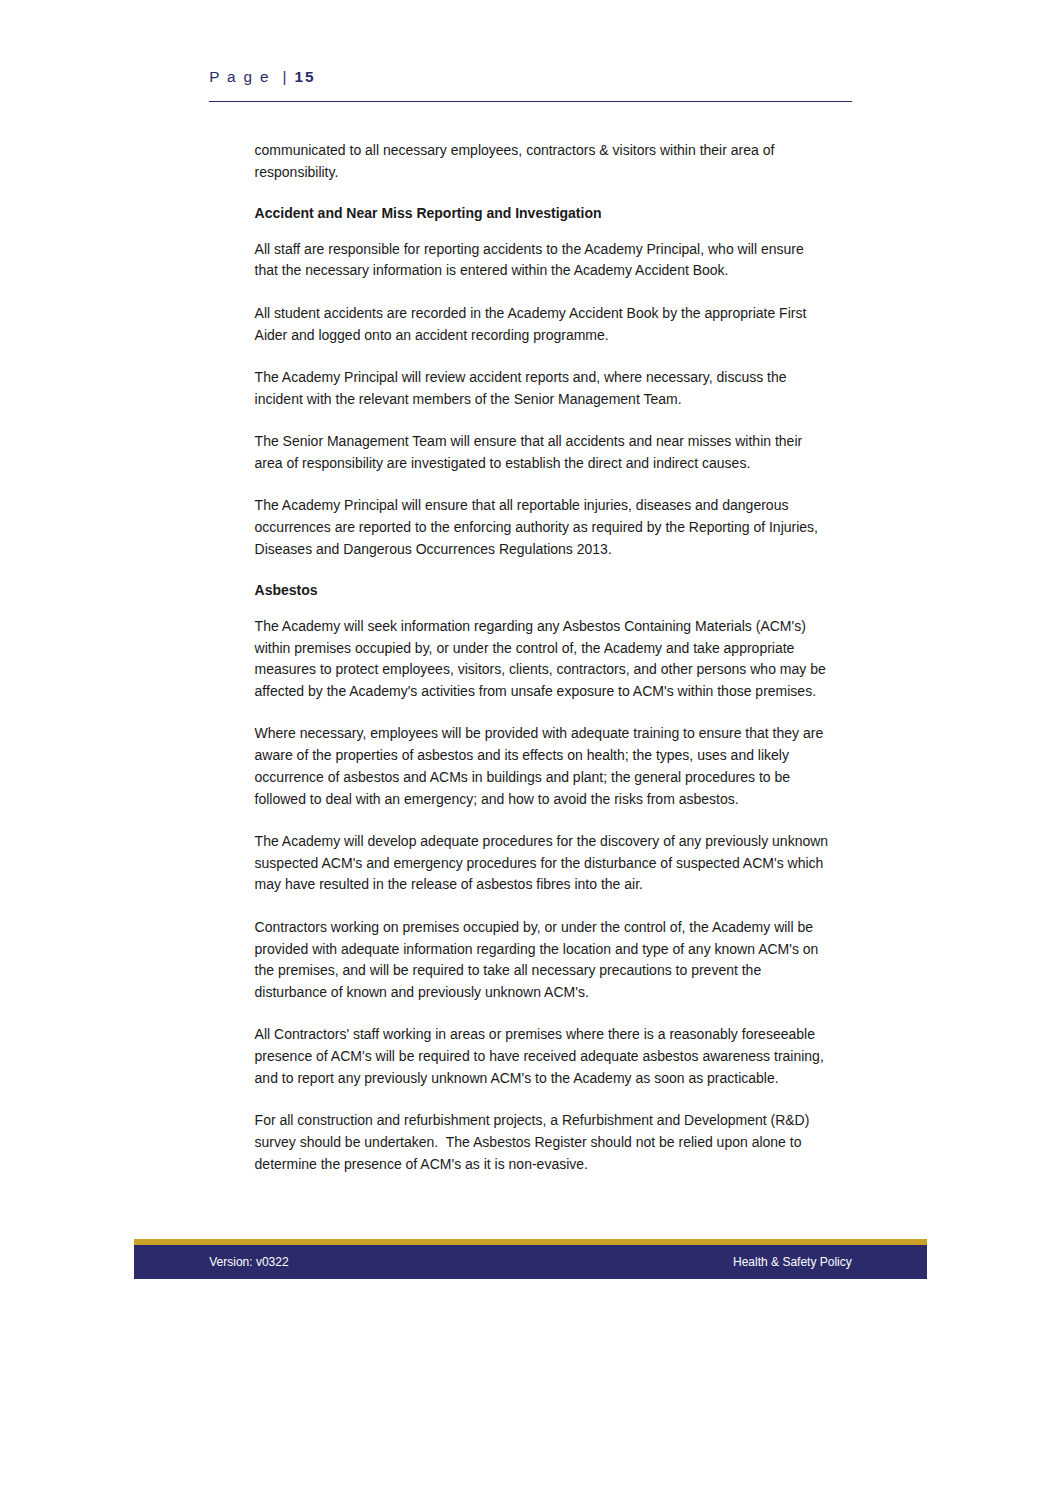P a g e | 15
communicated to all necessary employees, contractors & visitors within their area of responsibility.
Accident and Near Miss Reporting and Investigation
All staff are responsible for reporting accidents to the Academy Principal, who will ensure that the necessary information is entered within the Academy Accident Book.
All student accidents are recorded in the Academy Accident Book by the appropriate First Aider and logged onto an accident recording programme.
The Academy Principal will review accident reports and, where necessary, discuss the incident with the relevant members of the Senior Management Team.
The Senior Management Team will ensure that all accidents and near misses within their area of responsibility are investigated to establish the direct and indirect causes.
The Academy Principal will ensure that all reportable injuries, diseases and dangerous occurrences are reported to the enforcing authority as required by the Reporting of Injuries, Diseases and Dangerous Occurrences Regulations 2013.
Asbestos
The Academy will seek information regarding any Asbestos Containing Materials (ACM's) within premises occupied by, or under the control of, the Academy and take appropriate measures to protect employees, visitors, clients, contractors, and other persons who may be affected by the Academy's activities from unsafe exposure to ACM's within those premises.
Where necessary, employees will be provided with adequate training to ensure that they are aware of the properties of asbestos and its effects on health; the types, uses and likely occurrence of asbestos and ACMs in buildings and plant; the general procedures to be followed to deal with an emergency; and how to avoid the risks from asbestos.
The Academy will develop adequate procedures for the discovery of any previously unknown suspected ACM's and emergency procedures for the disturbance of suspected ACM's which may have resulted in the release of asbestos fibres into the air.
Contractors working on premises occupied by, or under the control of, the Academy will be provided with adequate information regarding the location and type of any known ACM's on the premises, and will be required to take all necessary precautions to prevent the disturbance of known and previously unknown ACM's.
All Contractors' staff working in areas or premises where there is a reasonably foreseeable presence of ACM's will be required to have received adequate asbestos awareness training, and to report any previously unknown ACM's to the Academy as soon as practicable.
For all construction and refurbishment projects, a Refurbishment and Development (R&D) survey should be undertaken. The Asbestos Register should not be relied upon alone to determine the presence of ACM's as it is non-evasive.
Version: v0322 Health & Safety Policy